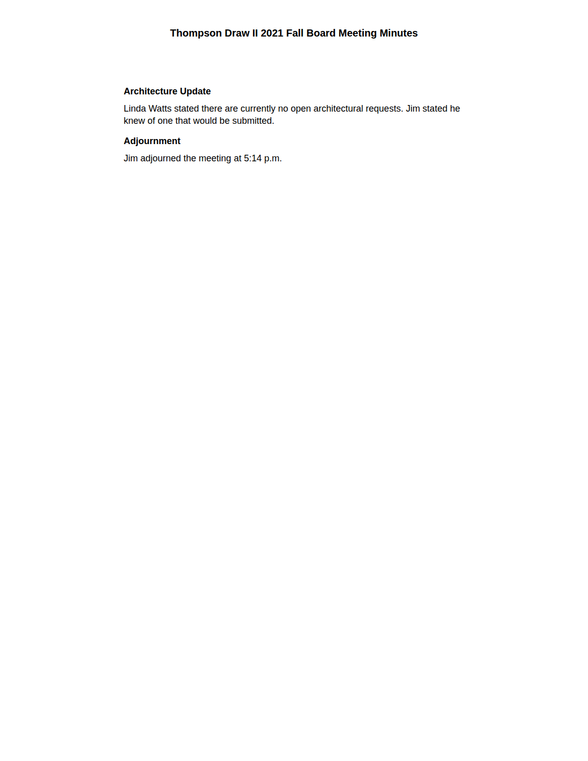Thompson Draw II 2021 Fall Board Meeting Minutes
Architecture Update
Linda Watts stated there are currently no open architectural requests. Jim stated he knew of one that would be submitted.
Adjournment
Jim adjourned the meeting at 5:14 p.m.